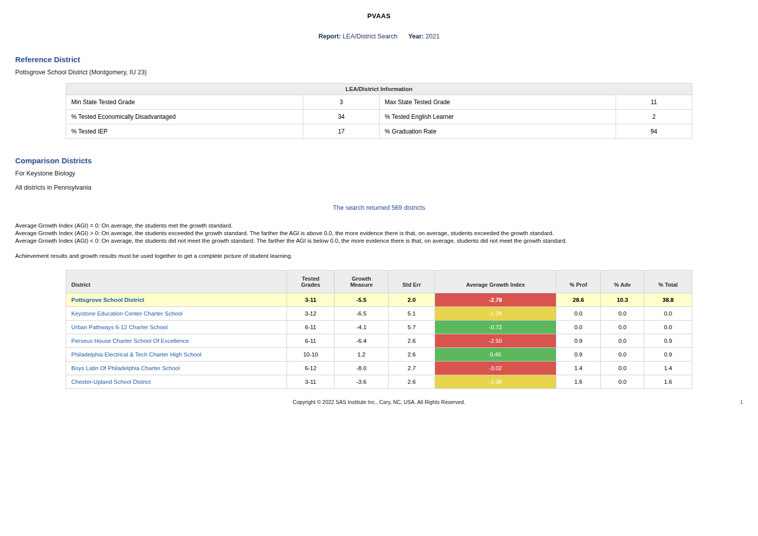PVAAS
Report: LEA/District Search Year: 2021
Reference District
Pottsgrove School District (Montgomery, IU 23)
LEA/District Information
| Min State Tested Grade | 3 | Max State Tested Grade | 11 |
| % Tested Economically Disadvantaged | 34 | % Tested English Learner | 2 |
| % Tested IEP | 17 | % Graduation Rate | 94 |
Comparison Districts
For Keystone Biology
All districts in Pennsylvania
The search returned 569 districts
Average Growth Index (AGI) = 0: On average, the students met the growth standard.
Average Growth Index (AGI) > 0: On average, the students exceeded the growth standard. The farther the AGI is above 0.0, the more evidence there is that, on average, students exceeded the growth standard.
Average Growth Index (AGI) < 0: On average, the students did not meet the growth standard. The farther the AGI is below 0.0, the more evidence there is that, on average, students did not meet the growth standard.
Achievement results and growth results must be used together to get a complete picture of student learning.
| District | Tested Grades | Growth Measure | Std Err | Average Growth Index | % Prof | % Adv | % Total |
| --- | --- | --- | --- | --- | --- | --- | --- |
| Pottsgrove School District | 3-11 | -5.5 | 2.0 | -2.78 | 28.6 | 10.3 | 38.8 |
| Keystone Education Center Charter School | 3-12 | -6.5 | 5.1 | -1.28 | 0.0 | 0.0 | 0.0 |
| Urban Pathways 6-12 Charter School | 6-11 | -4.1 | 5.7 | -0.72 | 0.0 | 0.0 | 0.0 |
| Perseus House Charter School Of Excellence | 6-11 | -6.4 | 2.6 | -2.50 | 0.9 | 0.0 | 0.9 |
| Philadelphia Electrical & Tech Charter High School | 10-10 | 1.2 | 2.6 | 0.45 | 0.9 | 0.0 | 0.9 |
| Boys Latin Of Philadelphia Charter School | 6-12 | -8.0 | 2.7 | -3.02 | 1.4 | 0.0 | 1.4 |
| Chester-Upland School District | 3-11 | -3.6 | 2.6 | -1.38 | 1.6 | 0.0 | 1.6 |
Copyright © 2022 SAS Institute Inc., Cary, NC, USA. All Rights Reserved. 1